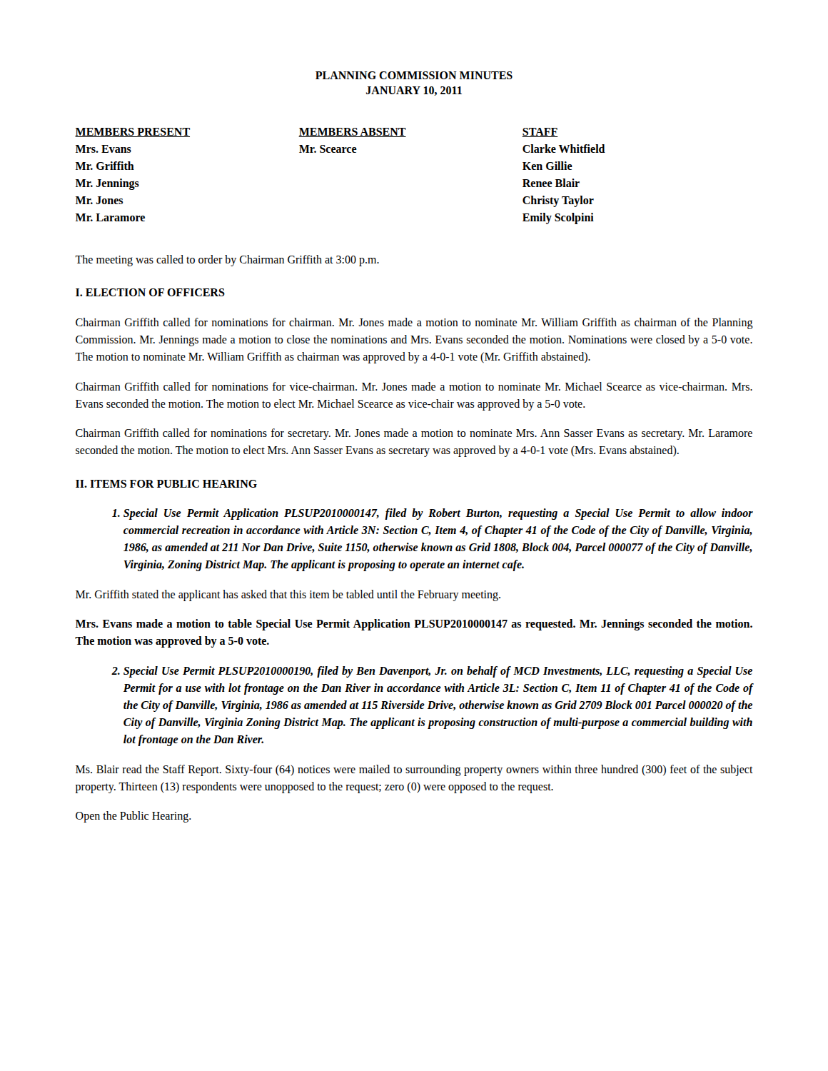PLANNING COMMISSION MINUTES
JANUARY 10, 2011
| MEMBERS PRESENT | MEMBERS ABSENT | STAFF |
| --- | --- | --- |
| Mrs. Evans | Mr. Scearce | Clarke Whitfield |
| Mr. Griffith | | Ken Gillie |
| Mr. Jennings | | Renee Blair |
| Mr. Jones | | Christy Taylor |
| Mr. Laramore | | Emily Scolpini |
The meeting was called to order by Chairman Griffith at 3:00 p.m.
I. ELECTION OF OFFICERS
Chairman Griffith called for nominations for chairman. Mr. Jones made a motion to nominate Mr. William Griffith as chairman of the Planning Commission. Mr. Jennings made a motion to close the nominations and Mrs. Evans seconded the motion. Nominations were closed by a 5-0 vote. The motion to nominate Mr. William Griffith as chairman was approved by a 4-0-1 vote (Mr. Griffith abstained).
Chairman Griffith called for nominations for vice-chairman. Mr. Jones made a motion to nominate Mr. Michael Scearce as vice-chairman. Mrs. Evans seconded the motion. The motion to elect Mr. Michael Scearce as vice-chair was approved by a 5-0 vote.
Chairman Griffith called for nominations for secretary. Mr. Jones made a motion to nominate Mrs. Ann Sasser Evans as secretary. Mr. Laramore seconded the motion. The motion to elect Mrs. Ann Sasser Evans as secretary was approved by a 4-0-1 vote (Mrs. Evans abstained).
II. ITEMS FOR PUBLIC HEARING
Special Use Permit Application PLSUP2010000147, filed by Robert Burton, requesting a Special Use Permit to allow indoor commercial recreation in accordance with Article 3N: Section C, Item 4, of Chapter 41 of the Code of the City of Danville, Virginia, 1986, as amended at 211 Nor Dan Drive, Suite 1150, otherwise known as Grid 1808, Block 004, Parcel 000077 of the City of Danville, Virginia, Zoning District Map. The applicant is proposing to operate an internet cafe.
Mr. Griffith stated the applicant has asked that this item be tabled until the February meeting.
Mrs. Evans made a motion to table Special Use Permit Application PLSUP2010000147 as requested. Mr. Jennings seconded the motion. The motion was approved by a 5-0 vote.
Special Use Permit PLSUP2010000190, filed by Ben Davenport, Jr. on behalf of MCD Investments, LLC, requesting a Special Use Permit for a use with lot frontage on the Dan River in accordance with Article 3L: Section C, Item 11 of Chapter 41 of the Code of the City of Danville, Virginia, 1986 as amended at 115 Riverside Drive, otherwise known as Grid 2709 Block 001 Parcel 000020 of the City of Danville, Virginia Zoning District Map. The applicant is proposing construction of multi-purpose a commercial building with lot frontage on the Dan River.
Ms. Blair read the Staff Report. Sixty-four (64) notices were mailed to surrounding property owners within three hundred (300) feet of the subject property. Thirteen (13) respondents were unopposed to the request; zero (0) were opposed to the request.
Open the Public Hearing.